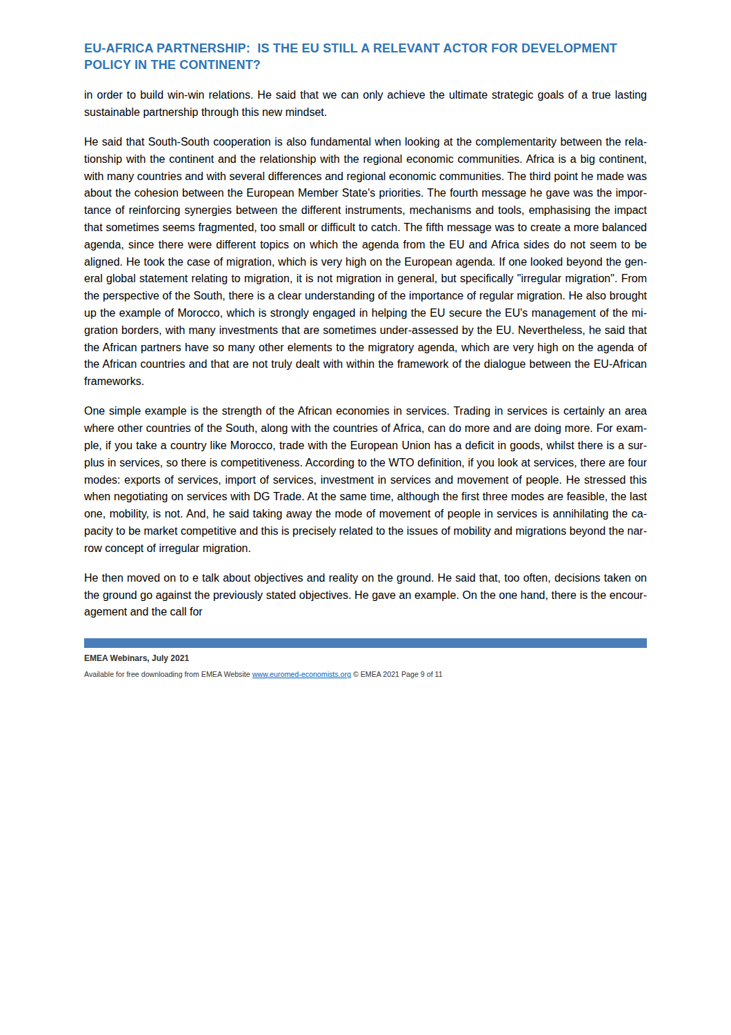EU-Africa Partnership: Is the EU still a relevant actor for development policy in the continent?
in order to build win-win relations. He said that we can only achieve the ultimate strategic goals of a true lasting sustainable partnership through this new mindset.
He said that South-South cooperation is also fundamental when looking at the complementarity between the relationship with the continent and the relationship with the regional economic communities. Africa is a big continent, with many countries and with several differences and regional economic communities. The third point he made was about the cohesion between the European Member State's priorities. The fourth message he gave was the importance of reinforcing synergies between the different instruments, mechanisms and tools, emphasising the impact that sometimes seems fragmented, too small or difficult to catch. The fifth message was to create a more balanced agenda, since there were different topics on which the agenda from the EU and Africa sides do not seem to be aligned. He took the case of migration, which is very high on the European agenda. If one looked beyond the general global statement relating to migration, it is not migration in general, but specifically "irregular migration". From the perspective of the South, there is a clear understanding of the importance of regular migration. He also brought up the example of Morocco, which is strongly engaged in helping the EU secure the EU's management of the migration borders, with many investments that are sometimes under-assessed by the EU. Nevertheless, he said that the African partners have so many other elements to the migratory agenda, which are very high on the agenda of the African countries and that are not truly dealt with within the framework of the dialogue between the EU-African frameworks.
One simple example is the strength of the African economies in services. Trading in services is certainly an area where other countries of the South, along with the countries of Africa, can do more and are doing more. For example, if you take a country like Morocco, trade with the European Union has a deficit in goods, whilst there is a surplus in services, so there is competitiveness. According to the WTO definition, if you look at services, there are four modes: exports of services, import of services, investment in services and movement of people. He stressed this when negotiating on services with DG Trade. At the same time, although the first three modes are feasible, the last one, mobility, is not. And, he said taking away the mode of movement of people in services is annihilating the capacity to be market competitive and this is precisely related to the issues of mobility and migrations beyond the narrow concept of irregular migration.
He then moved on to e talk about objectives and reality on the ground. He said that, too often, decisions taken on the ground go against the previously stated objectives. He gave an example. On the one hand, there is the encouragement and the call for
EMEA Webinars, July 2021
Available for free downloading from EMEA Website www.euromed-economists.org © EMEA 2021 Page 9 of 11